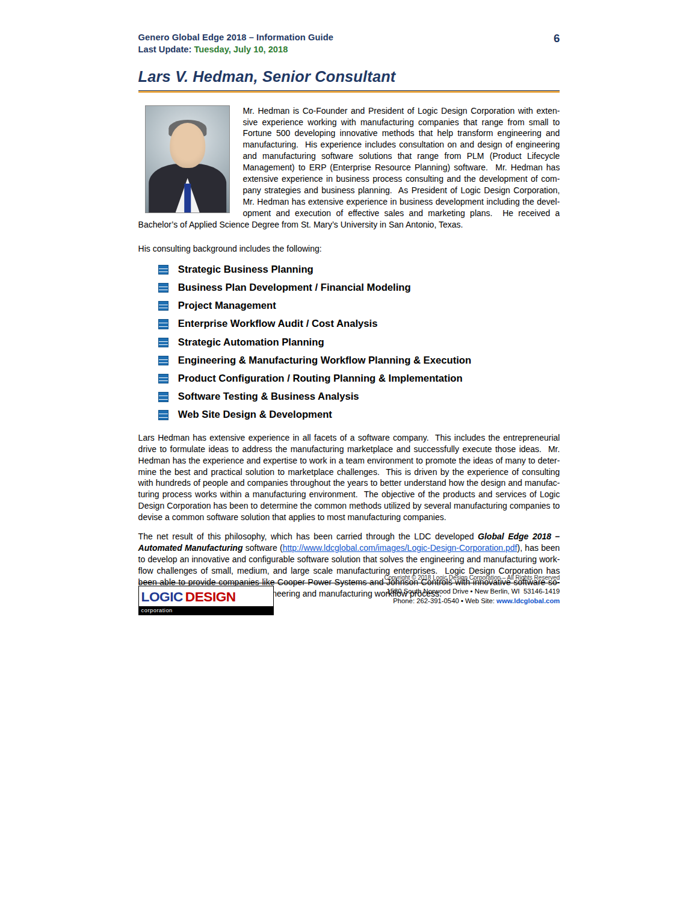6
Genero Global Edge 2018 – Information Guide
Last Update: Tuesday, July 10, 2018
Lars V. Hedman, Senior Consultant
Mr. Hedman is Co-Founder and President of Logic Design Corporation with extensive experience working with manufacturing companies that range from small to Fortune 500 developing innovative methods that help transform engineering and manufacturing. His experience includes consultation on and design of engineering and manufacturing software solutions that range from PLM (Product Lifecycle Management) to ERP (Enterprise Resource Planning) software. Mr. Hedman has extensive experience in business process consulting and the development of company strategies and business planning. As President of Logic Design Corporation, Mr. Hedman has extensive experience in business development including the development and execution of effective sales and marketing plans. He received a Bachelor’s of Applied Science Degree from St. Mary’s University in San Antonio, Texas.
His consulting background includes the following:
Strategic Business Planning
Business Plan Development / Financial Modeling
Project Management
Enterprise Workflow Audit / Cost Analysis
Strategic Automation Planning
Engineering & Manufacturing Workflow Planning & Execution
Product Configuration / Routing Planning & Implementation
Software Testing & Business Analysis
Web Site Design & Development
Lars Hedman has extensive experience in all facets of a software company. This includes the entrepreneurial drive to formulate ideas to address the manufacturing marketplace and successfully execute those ideas. Mr. Hedman has the experience and expertise to work in a team environment to promote the ideas of many to determine the best and practical solution to marketplace challenges. This is driven by the experience of consulting with hundreds of people and companies throughout the years to better understand how the design and manufacturing process works within a manufacturing environment. The objective of the products and services of Logic Design Corporation has been to determine the common methods utilized by several manufacturing companies to devise a common software solution that applies to most manufacturing companies.
The net result of this philosophy, which has been carried through the LDC developed Global Edge 2018 – Automated Manufacturing software (http://www.ldcglobal.com/images/Logic-Design-Corporation.pdf), has been to develop an innovative and configurable software solution that solves the engineering and manufacturing workflow challenges of small, medium, and large scale manufacturing enterprises. Logic Design Corporation has been able to provide companies like Cooper Power Systems and Johnson Controls with innovative software solutions that help transform their engineering and manufacturing workflow process.
Copyright © 2018 Logic Design Corporation – All Rights Reserved
LOGIC DESIGN
corporation
1530 South Norwood Drive • New Berlin, WI 53146-1419
Phone: 262-391-0540 • Web Site: www.ldcglobal.com